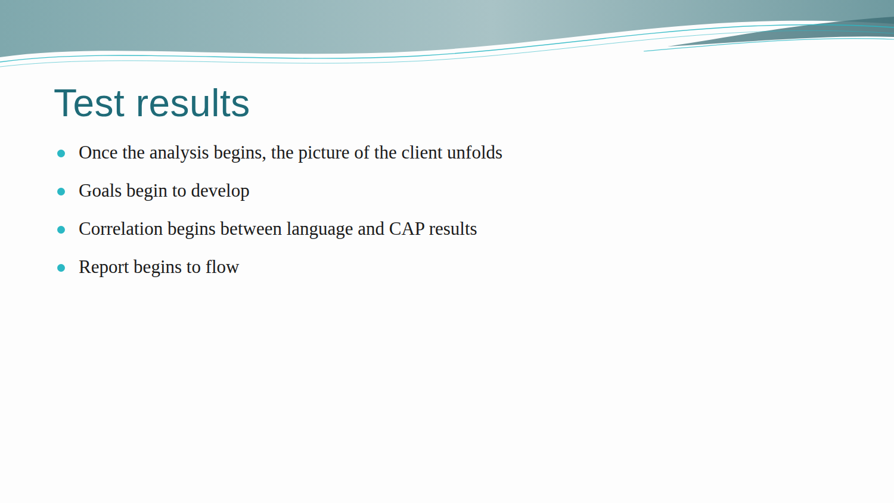Test results
Once the analysis begins, the picture of the client unfolds
Goals begin to develop
Correlation begins between language and CAP results
Report begins to flow